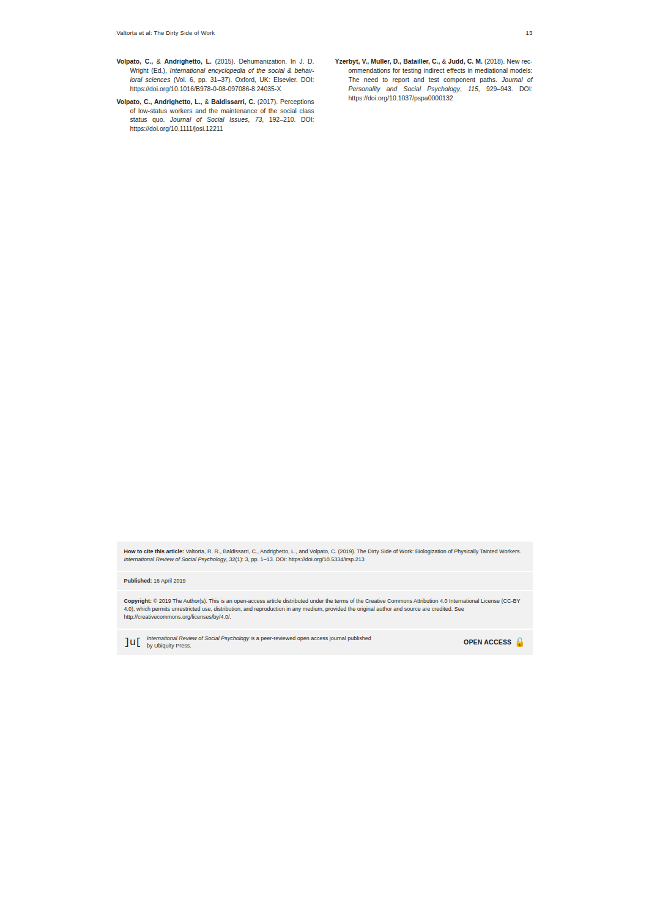Valtorta et al: The Dirty Side of Work 13
Volpato, C., & Andrighetto, L. (2015). Dehumanization. In J. D. Wright (Ed.), International encyclopedia of the social & behavioral sciences (Vol. 6, pp. 31–37). Oxford, UK: Elsevier. DOI: https://doi.org/10.1016/B978-0-08-097086-8.24035-X
Volpato, C., Andrighetto, L., & Baldissarri, C. (2017). Perceptions of low-status workers and the maintenance of the social class status quo. Journal of Social Issues, 73, 192–210. DOI: https://doi.org/10.1111/josi.12211
Yzerbyt, V., Muller, D., Batailler, C., & Judd, C. M. (2018). New recommendations for testing indirect effects in mediational models: The need to report and test component paths. Journal of Personality and Social Psychology, 115, 929–943. DOI: https://doi.org/10.1037/pspa0000132
How to cite this article: Valtorta, R. R., Baldissarri, C., Andrighetto, L., and Volpato, C. (2019). The Dirty Side of Work: Biologization of Physically Tainted Workers. International Review of Social Psychology, 32(1): 3, pp. 1–13. DOI: https://doi.org/10.5334/irsp.213
Published: 16 April 2019
Copyright: © 2019 The Author(s). This is an open-access article distributed under the terms of the Creative Commons Attribution 4.0 International License (CC-BY 4.0), which permits unrestricted use, distribution, and reproduction in any medium, provided the original author and source are credited. See http://creativecommons.org/licenses/by/4.0/.
]u[ International Review of Social Psychology is a peer-reviewed open access journal published
by Ubiquity Press.
OPEN ACCESS 🔓